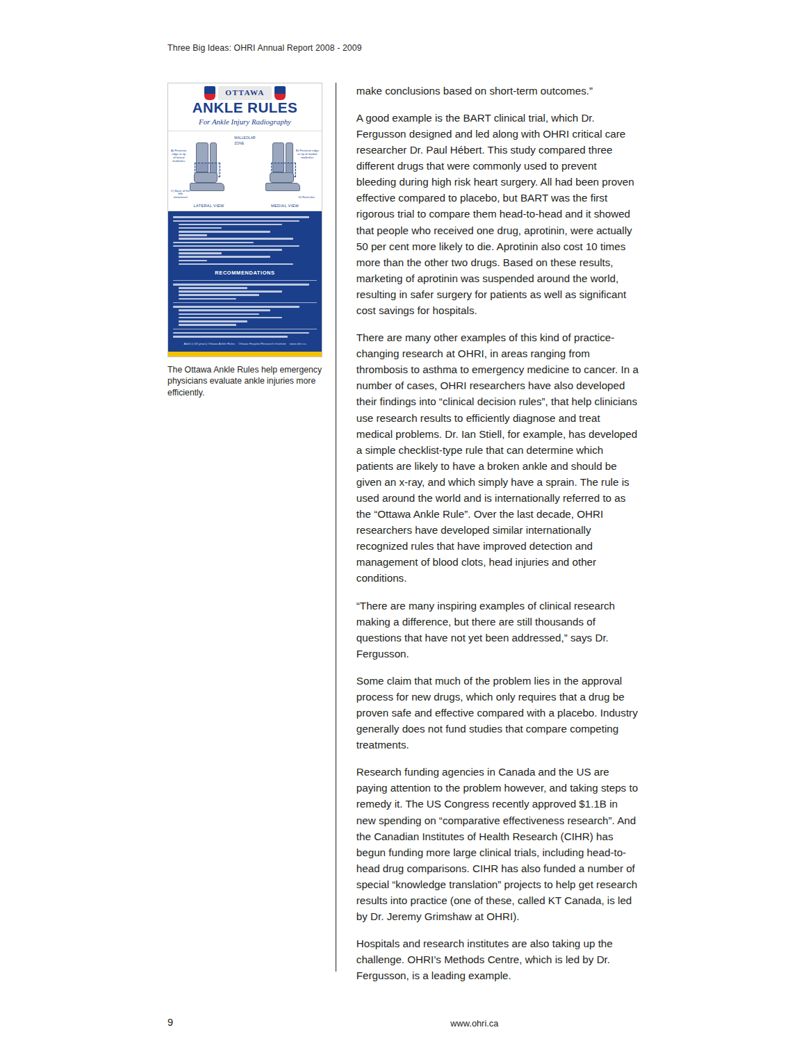Three Big Ideas: OHRI Annual Report 2008 - 2009
OTTAWA
ANKLE RULES
For Ankle Injury Radiography
MALLEOLAR
ZONE
A) Posterior
edge or tip
of lateral
malleolus
B) Posterior edge
or tip of medial
malleolus
C) Base of the
fifth
metatarsal
D) Navicular
LATERAL VIEW
MEDIAL VIEW
RECOMMENDATIONS
Adult (>18 years) Ottawa Ankle Rules Ottawa Hospital Research Institute www.ohri.ca
The Ottawa Ankle Rules help emergency physicians evaluate ankle injuries more efficiently.
make conclusions based on short-term outcomes.”
A good example is the BART clinical trial, which Dr. Fergusson designed and led along with OHRI critical care researcher Dr. Paul Hébert. This study compared three different drugs that were commonly used to prevent bleeding during high risk heart surgery. All had been proven effective compared to placebo, but BART was the first rigorous trial to compare them head-to-head and it showed that people who received one drug, aprotinin, were actually 50 per cent more likely to die. Aprotinin also cost 10 times more than the other two drugs. Based on these results, marketing of aprotinin was suspended around the world, resulting in safer surgery for patients as well as significant cost savings for hospitals.
There are many other examples of this kind of practice-changing research at OHRI, in areas ranging from thrombosis to asthma to emergency medicine to cancer. In a number of cases, OHRI researchers have also developed their findings into “clinical decision rules”, that help clinicians use research results to efficiently diagnose and treat medical problems. Dr. Ian Stiell, for example, has developed a simple checklist-type rule that can determine which patients are likely to have a broken ankle and should be given an x-ray, and which simply have a sprain. The rule is used around the world and is internationally referred to as the “Ottawa Ankle Rule”. Over the last decade, OHRI researchers have developed similar internationally recognized rules that have improved detection and management of blood clots, head injuries and other conditions.
“There are many inspiring examples of clinical research making a difference, but there are still thousands of questions that have not yet been addressed,” says Dr. Fergusson.
Some claim that much of the problem lies in the approval process for new drugs, which only requires that a drug be proven safe and effective compared with a placebo. Industry generally does not fund studies that compare competing treatments.
Research funding agencies in Canada and the US are paying attention to the problem however, and taking steps to remedy it. The US Congress recently approved $1.1B in new spending on “comparative effectiveness research”. And the Canadian Institutes of Health Research (CIHR) has begun funding more large clinical trials, including head-to-head drug comparisons. CIHR has also funded a number of special “knowledge translation” projects to help get research results into practice (one of these, called KT Canada, is led by Dr. Jeremy Grimshaw at OHRI).
Hospitals and research institutes are also taking up the challenge. OHRI’s Methods Centre, which is led by Dr. Fergusson, is a leading example.
9
www.ohri.ca